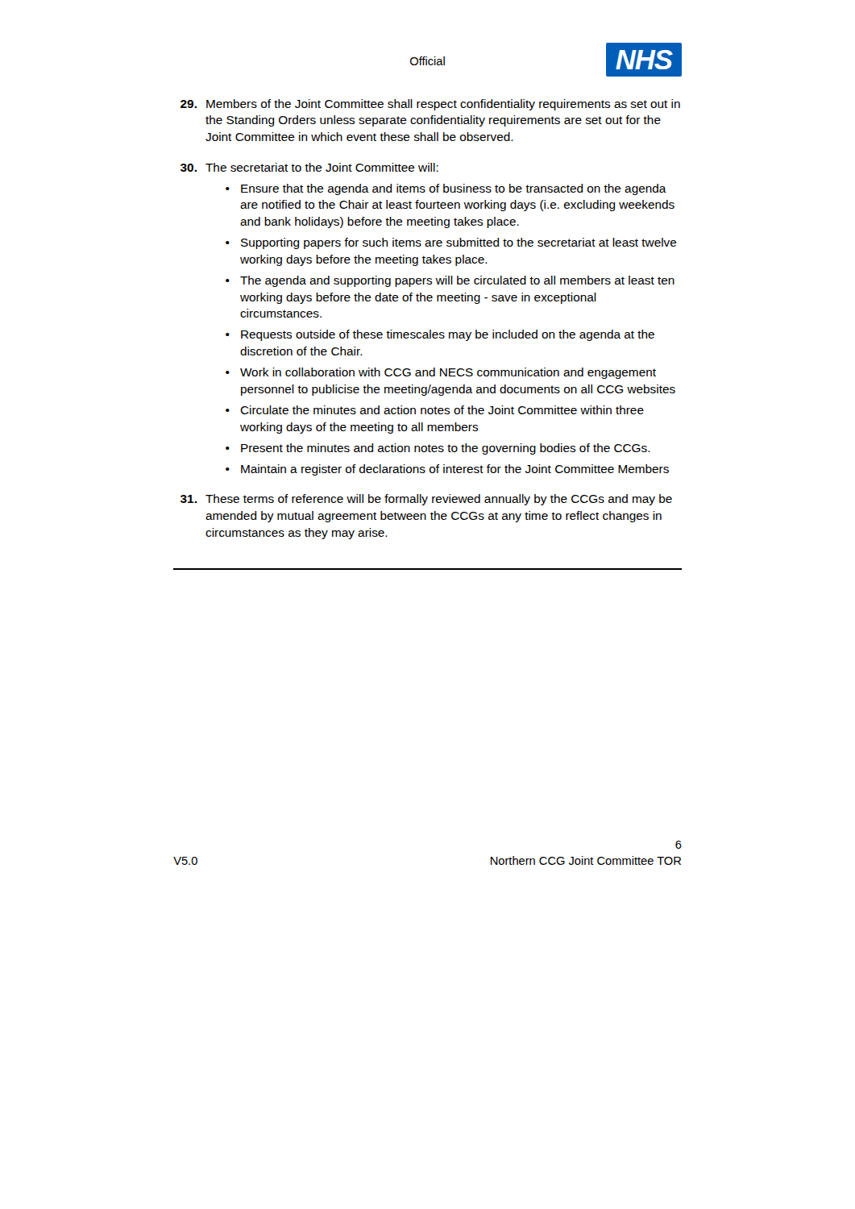Official
NHS
Members of the Joint Committee shall respect confidentiality requirements as set out in the Standing Orders unless separate confidentiality requirements are set out for the Joint Committee in which event these shall be observed.
The secretariat to the Joint Committee will:
Ensure that the agenda and items of business to be transacted on the agenda are notified to the Chair at least fourteen working days (i.e. excluding weekends and bank holidays) before the meeting takes place.
Supporting papers for such items are submitted to the secretariat at least twelve working days before the meeting takes place.
The agenda and supporting papers will be circulated to all members at least ten working days before the date of the meeting - save in exceptional circumstances.
Requests outside of these timescales may be included on the agenda at the discretion of the Chair.
Work in collaboration with CCG and NECS communication and engagement personnel to publicise the meeting/agenda and documents on all CCG websites
Circulate the minutes and action notes of the Joint Committee within three working days of the meeting to all members
Present the minutes and action notes to the governing bodies of the CCGs.
Maintain a register of declarations of interest for the Joint Committee Members
These terms of reference will be formally reviewed annually by the CCGs and may be amended by mutual agreement between the CCGs at any time to reflect changes in circumstances as they may arise.
6
V5.0
Northern CCG Joint Committee TOR